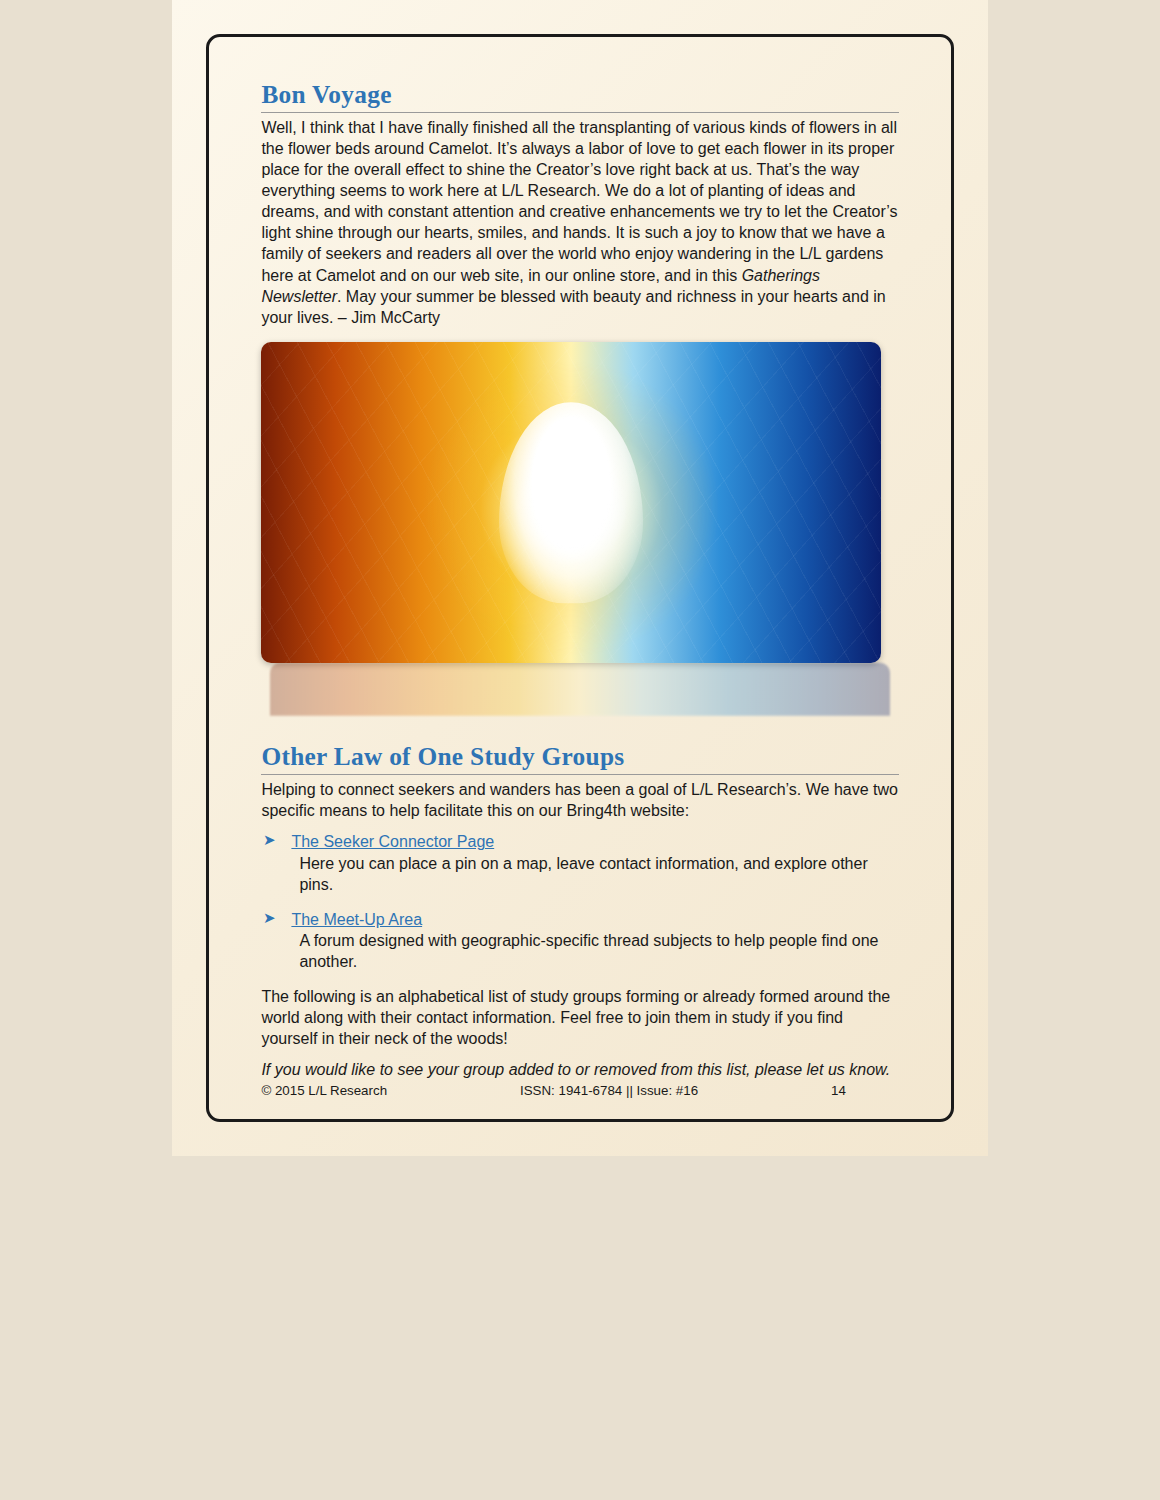Bon Voyage
Well, I think that I have finally finished all the transplanting of various kinds of flowers in all the flower beds around Camelot. It’s always a labor of love to get each flower in its proper place for the overall effect to shine the Creator’s love right back at us. That’s the way everything seems to work here at L/L Research. We do a lot of planting of ideas and dreams, and with constant attention and creative enhancements we try to let the Creator’s light shine through our hearts, smiles, and hands. It is such a joy to know that we have a family of seekers and readers all over the world who enjoy wandering in the L/L gardens here at Camelot and on our web site, in our online store, and in this Gatherings Newsletter. May your summer be blessed with beauty and richness in your hearts and in your lives. – Jim McCarty
Other Law of One Study Groups
Helping to connect seekers and wanders has been a goal of L/L Research’s. We have two specific means to help facilitate this on our Bring4th website:
The Seeker Connector Page Here you can place a pin on a map, leave contact information, and explore other pins.
The Meet-Up Area A forum designed with geographic-specific thread subjects to help people find one another.
The following is an alphabetical list of study groups forming or already formed around the world along with their contact information. Feel free to join them in study if you find yourself in their neck of the woods!
If you would like to see your group added to or removed from this list, please let us know.
© 2015 L/L Research ISSN: 1941-6784 || Issue: #16 14